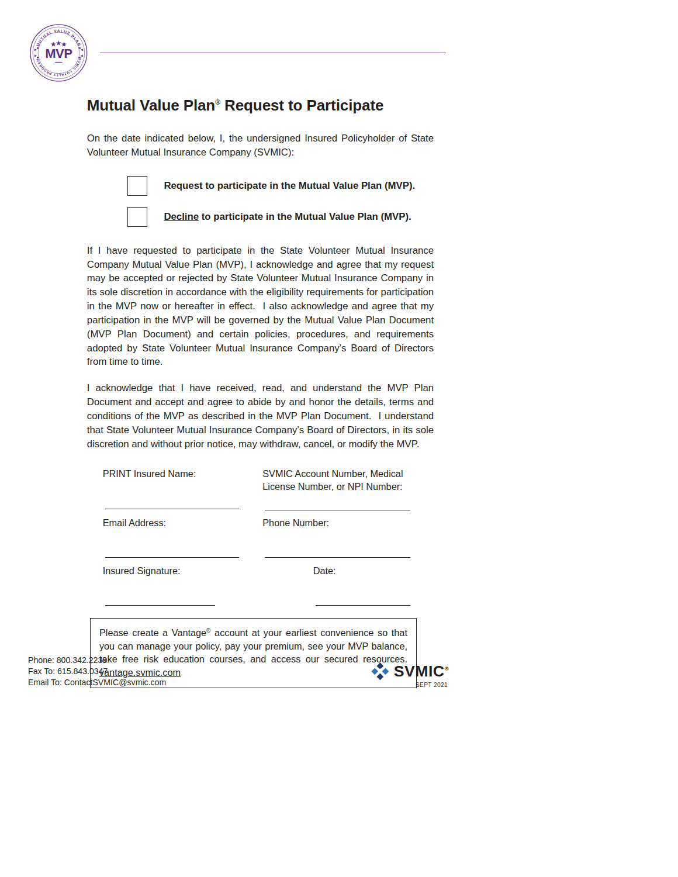MUTUAL VALUE PLAN SVMIC LOYALTY PROGRAM MVP
Mutual Value Plan® Request to Participate
On the date indicated below, I, the undersigned Insured Policyholder of State Volunteer Mutual Insurance Company (SVMIC):
Request to participate in the Mutual Value Plan (MVP).
Decline to participate in the Mutual Value Plan (MVP).
If I have requested to participate in the State Volunteer Mutual Insurance Company Mutual Value Plan (MVP), I acknowledge and agree that my request may be accepted or rejected by State Volunteer Mutual Insurance Company in its sole discretion in accordance with the eligibility requirements for participation in the MVP now or hereafter in effect. I also acknowledge and agree that my participation in the MVP will be governed by the Mutual Value Plan Document (MVP Plan Document) and certain policies, procedures, and requirements adopted by State Volunteer Mutual Insurance Company’s Board of Directors from time to time.
I acknowledge that I have received, read, and understand the MVP Plan Document and accept and agree to abide by and honor the details, terms and conditions of the MVP as described in the MVP Plan Document. I understand that State Volunteer Mutual Insurance Company’s Board of Directors, in its sole discretion and without prior notice, may withdraw, cancel, or modify the MVP.
PRINT Insured Name:
SVMIC Account Number, Medical
License Number, or NPI Number:
Email Address:
Phone Number:
Insured Signature:
Date:
Please create a Vantage® account at your earliest convenience so that you can manage your policy, pay your premium, see your MVP balance, take free risk education courses, and access our secured resources. vantage.svmic.com
Phone: 800.342.2239
Fax To: 615.843.0347
Email To: ContactSVMIC@svmic.com
SVMIC®
SEPT 2021